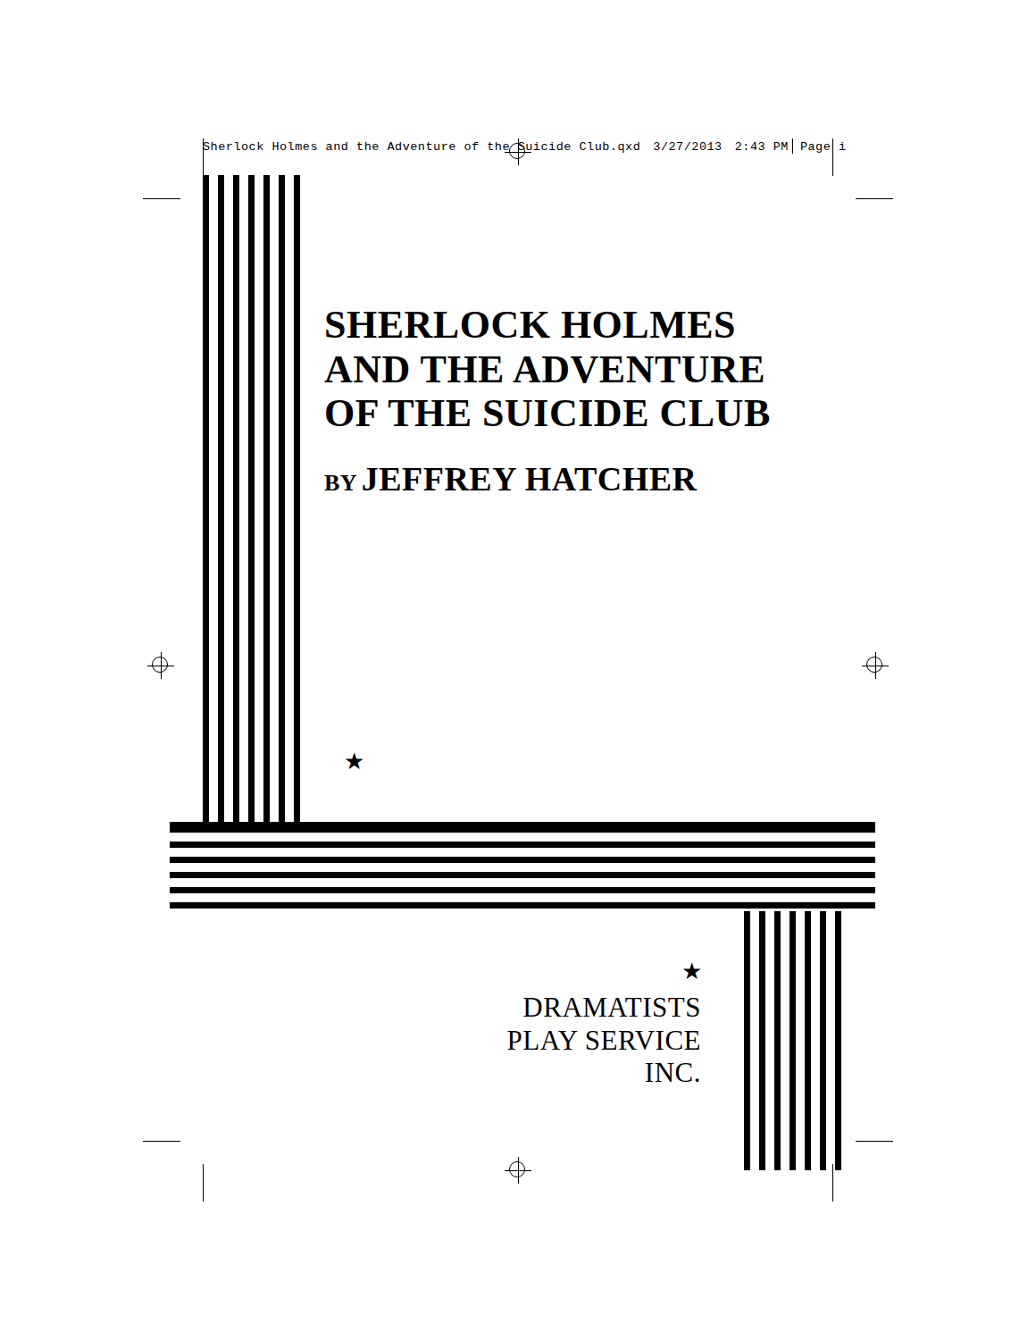Sherlock Holmes and the Adventure of the Suicide Club.qxd 3/27/2013 2:43 PM Page i
★
★
SHERLOCK HOLMES
AND THE ADVENTURE
OF THE SUICIDE CLUB
BY JEFFREY HATCHER
DRAMATISTS
PLAY SERVICE
INC.